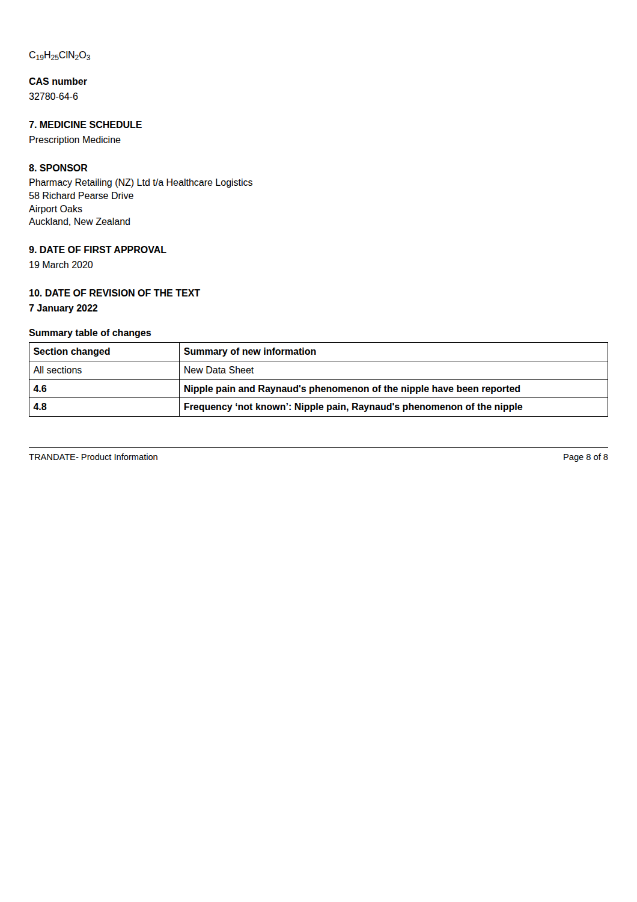C19H25ClN2O3
CAS number
32780-64-6
7. MEDICINE SCHEDULE
Prescription Medicine
8. SPONSOR
Pharmacy Retailing (NZ) Ltd t/a Healthcare Logistics
58 Richard Pearse Drive
Airport Oaks
Auckland, New Zealand
9. DATE OF FIRST APPROVAL
19 March 2020
10. DATE OF REVISION OF THE TEXT
7 January 2022
Summary table of changes
| Section changed | Summary of new information |
| --- | --- |
| All sections | New Data Sheet |
| 4.6 | Nipple pain and Raynaud's phenomenon of the nipple have been reported |
| 4.8 | Frequency ‘not known’: Nipple pain, Raynaud's phenomenon of the nipple |
TRANDATE- Product Information Page 8 of 8